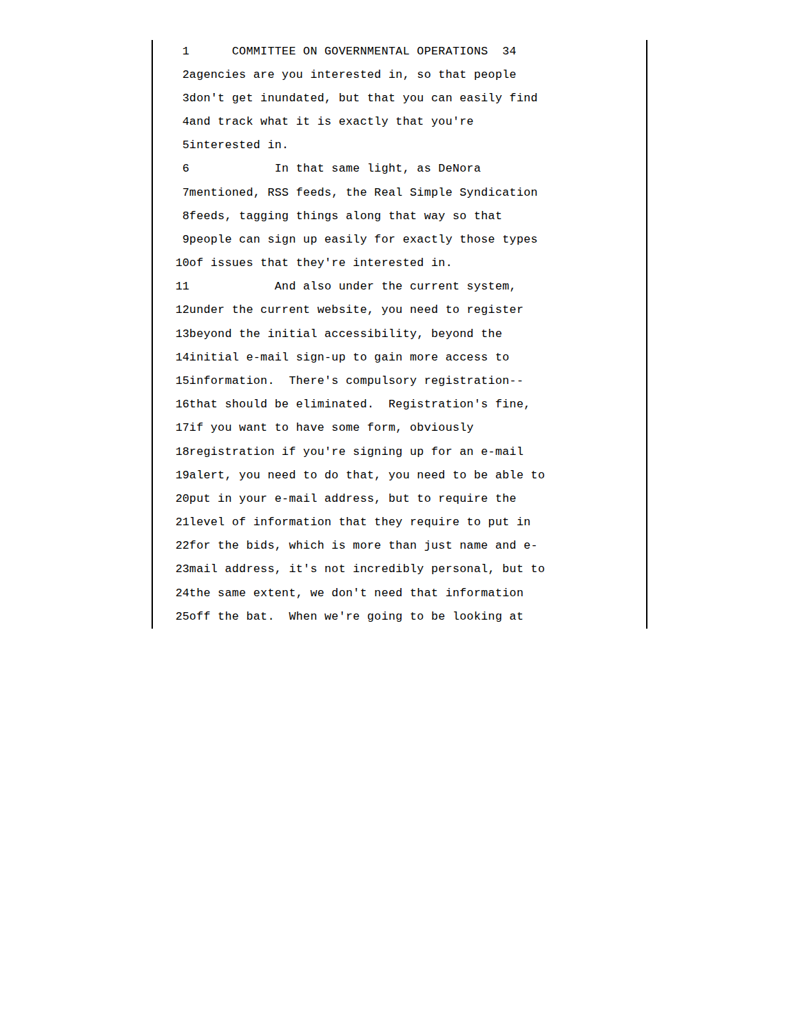| 1 | COMMITTEE ON GOVERNMENTAL OPERATIONS 34 |
| 2 | agencies are you interested in, so that people |
| 3 | don't get inundated, but that you can easily find |
| 4 | and track what it is exactly that you're |
| 5 | interested in. |
| 6 | In that same light, as DeNora |
| 7 | mentioned, RSS feeds, the Real Simple Syndication |
| 8 | feeds, tagging things along that way so that |
| 9 | people can sign up easily for exactly those types |
| 10 | of issues that they're interested in. |
| 11 | And also under the current system, |
| 12 | under the current website, you need to register |
| 13 | beyond the initial accessibility, beyond the |
| 14 | initial e-mail sign-up to gain more access to |
| 15 | information. There's compulsory registration-- |
| 16 | that should be eliminated. Registration's fine, |
| 17 | if you want to have some form, obviously |
| 18 | registration if you're signing up for an e-mail |
| 19 | alert, you need to do that, you need to be able to |
| 20 | put in your e-mail address, but to require the |
| 21 | level of information that they require to put in |
| 22 | for the bids, which is more than just name and e- |
| 23 | mail address, it's not incredibly personal, but to |
| 24 | the same extent, we don't need that information |
| 25 | off the bat. When we're going to be looking at |